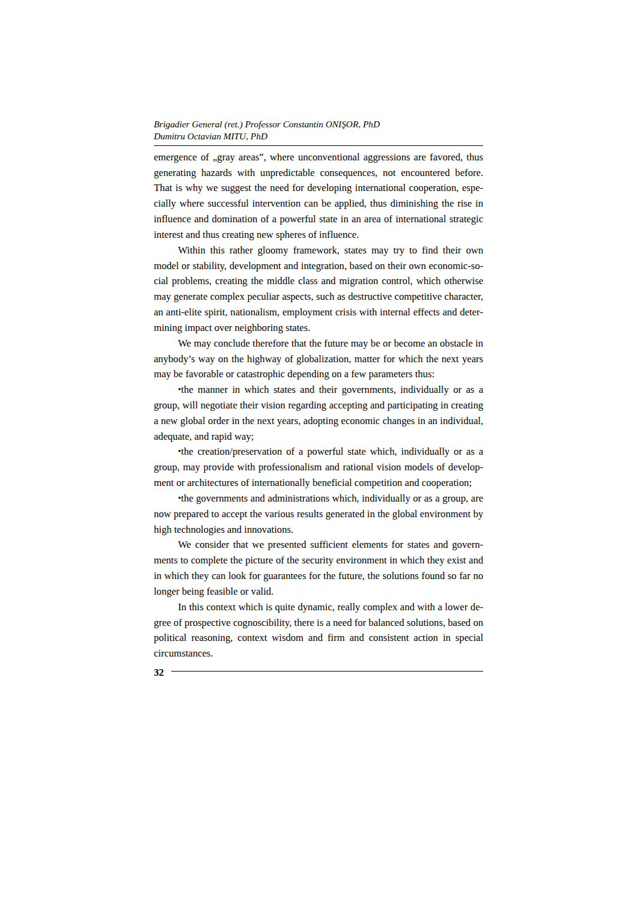Brigadier General (ret.) Professor Constantin ONIŞOR, PhD
Dumitru Octavian MITU, PhD
emergence of „gray areas”, where unconventional aggressions are favored, thus generating hazards with unpredictable consequences, not encountered before. That is why we suggest the need for developing international cooperation, especially where successful intervention can be applied, thus diminishing the rise in influence and domination of a powerful state in an area of international strategic interest and thus creating new spheres of influence.
Within this rather gloomy framework, states may try to find their own model or stability, development and integration, based on their own economic-social problems, creating the middle class and migration control, which otherwise may generate complex peculiar aspects, such as destructive competitive character, an anti-elite spirit, nationalism, employment crisis with internal effects and determining impact over neighboring states.
We may conclude therefore that the future may be or become an obstacle in anybody’s way on the highway of globalization, matter for which the next years may be favorable or catastrophic depending on a few parameters thus:
the manner in which states and their governments, individually or as a group, will negotiate their vision regarding accepting and participating in creating a new global order in the next years, adopting economic changes in an individual, adequate, and rapid way;
the creation/preservation of a powerful state which, individually or as a group, may provide with professionalism and rational vision models of development or architectures of internationally beneficial competition and cooperation;
the governments and administrations which, individually or as a group, are now prepared to accept the various results generated in the global environment by high technologies and innovations.
We consider that we presented sufficient elements for states and governments to complete the picture of the security environment in which they exist and in which they can look for guarantees for the future, the solutions found so far no longer being feasible or valid.
In this context which is quite dynamic, really complex and with a lower degree of prospective cognoscibility, there is a need for balanced solutions, based on political reasoning, context wisdom and firm and consistent action in special circumstances.
32